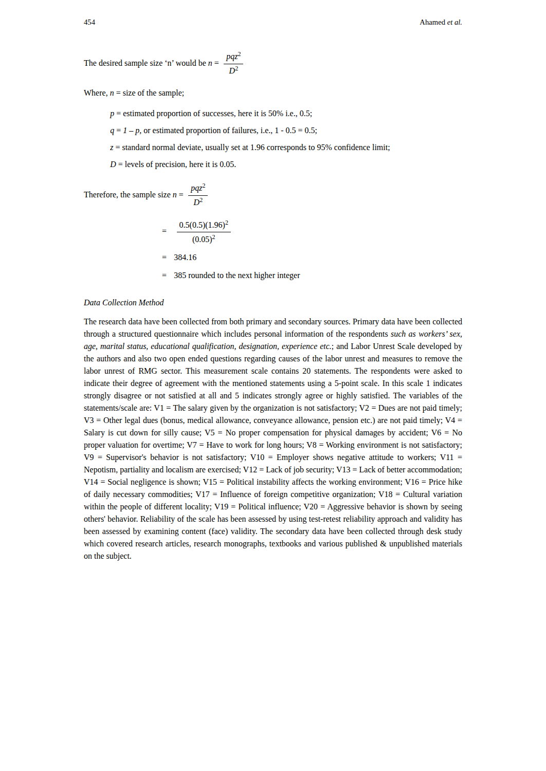454 Ahamed et al.
The desired sample size ‘n’ would be n = pqz2 D2
Where, n = size of the sample;
p = estimated proportion of successes, here it is 50% i.e., 0.5;
q = 1 – p, or estimated proportion of failures, i.e., 1 - 0.5 = 0.5;
z = standard normal deviate, usually set at 1.96 corresponds to 95% confidence limit;
D = levels of precision, here it is 0.05.
Therefore, the sample size n = pqz2 D2
= 0.5(0.5)(1.96)2 (0.05)2
= 384.16
= 385 rounded to the next higher integer
Data Collection Method
The research data have been collected from both primary and secondary sources. Primary data have been collected through a structured questionnaire which includes personal information of the respondents such as workers’ sex, age, marital status, educational qualification, designation, experience etc.; and Labor Unrest Scale developed by the authors and also two open ended questions regarding causes of the labor unrest and measures to remove the labor unrest of RMG sector. This measurement scale contains 20 statements. The respondents were asked to indicate their degree of agreement with the mentioned statements using a 5-point scale. In this scale 1 indicates strongly disagree or not satisfied at all and 5 indicates strongly agree or highly satisfied. The variables of the statements/scale are: V1 = The salary given by the organization is not satisfactory; V2 = Dues are not paid timely; V3 = Other legal dues (bonus, medical allowance, conveyance allowance, pension etc.) are not paid timely; V4 = Salary is cut down for silly cause; V5 = No proper compensation for physical damages by accident; V6 = No proper valuation for overtime; V7 = Have to work for long hours; V8 = Working environment is not satisfactory; V9 = Supervisor's behavior is not satisfactory; V10 = Employer shows negative attitude to workers; V11 = Nepotism, partiality and localism are exercised; V12 = Lack of job security; V13 = Lack of better accommodation; V14 = Social negligence is shown; V15 = Political instability affects the working environment; V16 = Price hike of daily necessary commodities; V17 = Influence of foreign competitive organization; V18 = Cultural variation within the people of different locality; V19 = Political influence; V20 = Aggressive behavior is shown by seeing others' behavior. Reliability of the scale has been assessed by using test-retest reliability approach and validity has been assessed by examining content (face) validity. The secondary data have been collected through desk study which covered research articles, research monographs, textbooks and various published & unpublished materials on the subject.